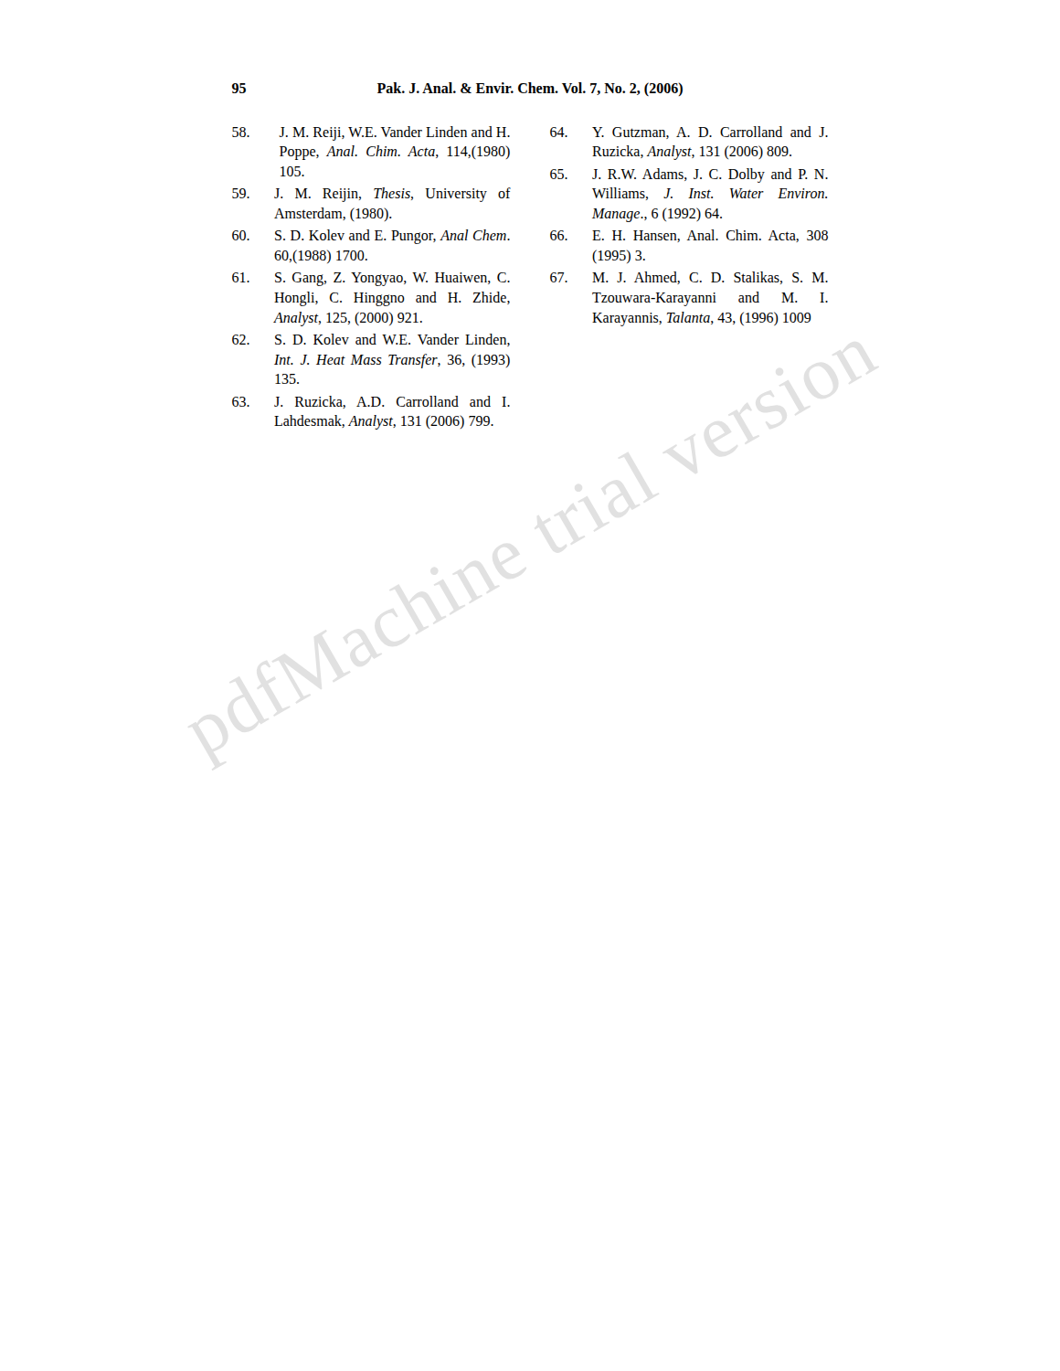95
Pak. J. Anal. & Envir. Chem. Vol. 7, No. 2, (2006)
58. J. M. Reiji, W.E. Vander Linden and H. Poppe, Anal. Chim. Acta, 114,(1980) 105.
59. J. M. Reijin, Thesis, University of Amsterdam, (1980).
60. S. D. Kolev and E. Pungor, Anal Chem. 60,(1988) 1700.
61. S. Gang, Z. Yongyao, W. Huaiwen, C. Hongli, C. Hinggno and H. Zhide, Analyst, 125, (2000) 921.
62. S. D. Kolev and W.E. Vander Linden, Int. J. Heat Mass Transfer, 36, (1993) 135.
63. J. Ruzicka, A.D. Carrolland and I. Lahdesmak, Analyst, 131 (2006) 799.
64. Y. Gutzman, A. D. Carrolland and J. Ruzicka, Analyst, 131 (2006) 809.
65. J. R.W. Adams, J. C. Dolby and P. N. Williams, J. Inst. Water Environ. Manage., 6 (1992) 64.
66. E. H. Hansen, Anal. Chim. Acta, 308 (1995) 3.
67. M. J. Ahmed, C. D. Stalikas, S. M. Tzouwara-Karayanni and M. I. Karayannis, Talanta, 43, (1996) 1009
pdfMachine trial version